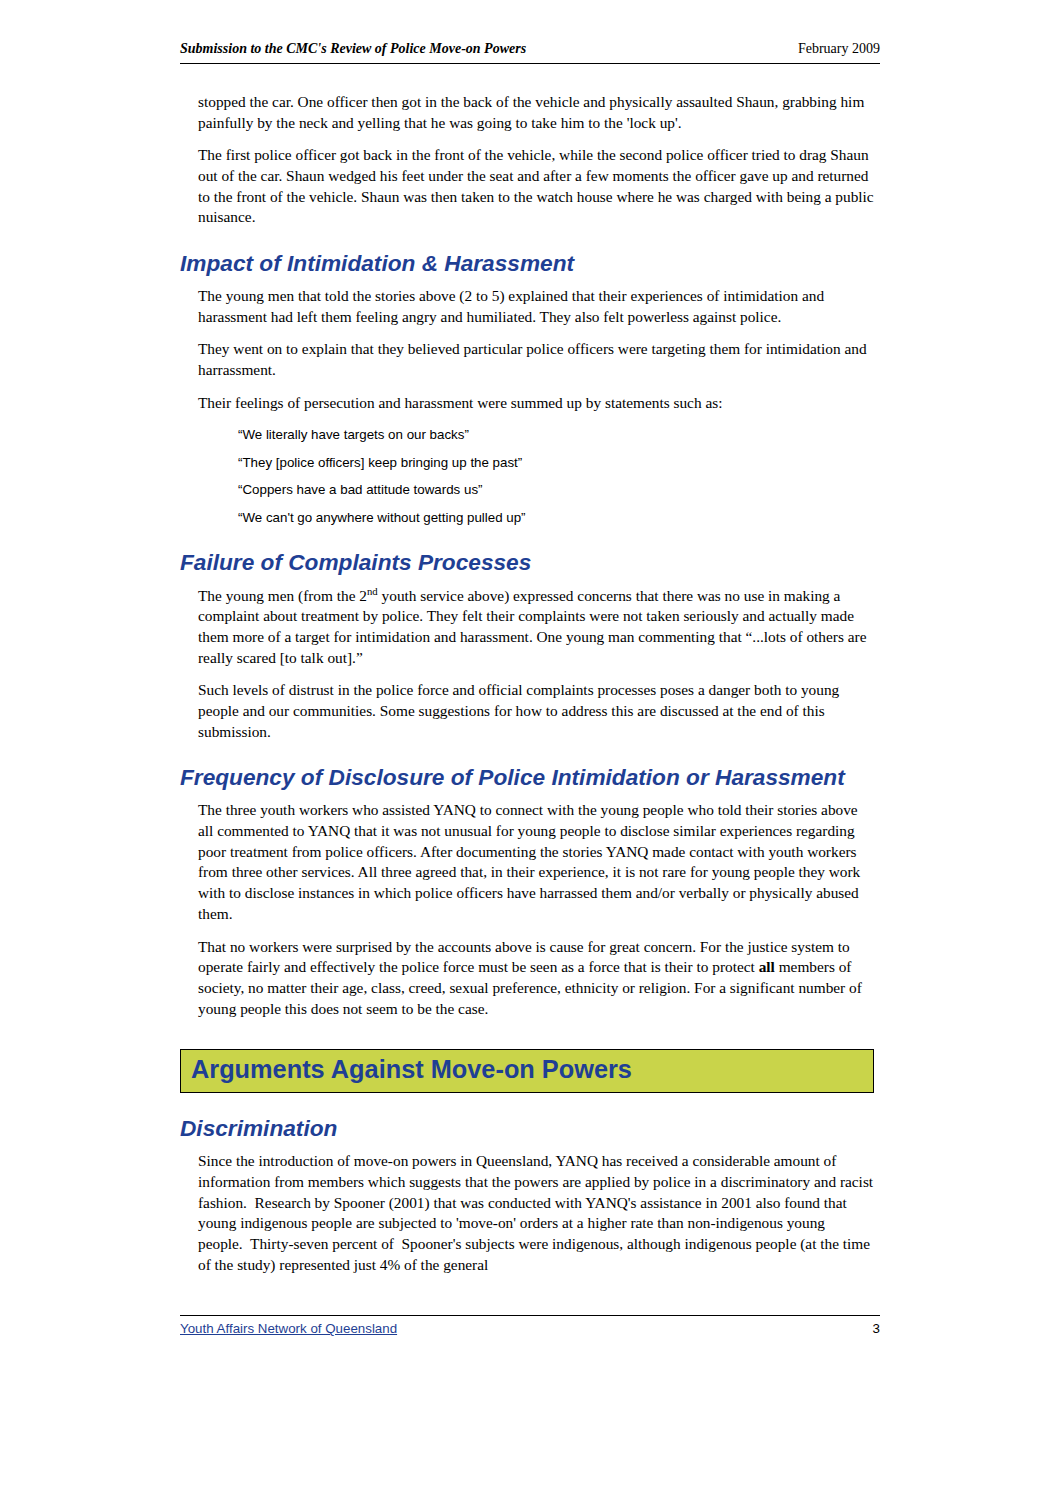Submission to the CMC's Review of Police Move-on Powers
February 2009
stopped the car. One officer then got in the back of the vehicle and physically assaulted Shaun, grabbing him painfully by the neck and yelling that he was going to take him to the 'lock up'.
The first police officer got back in the front of the vehicle, while the second police officer tried to drag Shaun out of the car. Shaun wedged his feet under the seat and after a few moments the officer gave up and returned to the front of the vehicle. Shaun was then taken to the watch house where he was charged with being a public nuisance.
Impact of Intimidation & Harassment
The young men that told the stories above (2 to 5) explained that their experiences of intimidation and harassment had left them feeling angry and humiliated. They also felt powerless against police.
They went on to explain that they believed particular police officers were targeting them for intimidation and harrassment.
Their feelings of persecution and harassment were summed up by statements such as:
“We literally have targets on our backs”
“They [police officers] keep bringing up the past”
“Coppers have a bad attitude towards us”
“We can't go anywhere without getting pulled up”
Failure of Complaints Processes
The young men (from the 2nd youth service above) expressed concerns that there was no use in making a complaint about treatment by police. They felt their complaints were not taken seriously and actually made them more of a target for intimidation and harassment. One young man commenting that “...lots of others are really scared [to talk out].”
Such levels of distrust in the police force and official complaints processes poses a danger both to young people and our communities. Some suggestions for how to address this are discussed at the end of this submission.
Frequency of Disclosure of Police Intimidation or Harassment
The three youth workers who assisted YANQ to connect with the young people who told their stories above all commented to YANQ that it was not unusual for young people to disclose similar experiences regarding poor treatment from police officers. After documenting the stories YANQ made contact with youth workers from three other services. All three agreed that, in their experience, it is not rare for young people they work with to disclose instances in which police officers have harrassed them and/or verbally or physically abused them.
That no workers were surprised by the accounts above is cause for great concern. For the justice system to operate fairly and effectively the police force must be seen as a force that is their to protect all members of society, no matter their age, class, creed, sexual preference, ethnicity or religion. For a significant number of young people this does not seem to be the case.
Arguments Against Move-on Powers
Discrimination
Since the introduction of move-on powers in Queensland, YANQ has received a considerable amount of information from members which suggests that the powers are applied by police in a discriminatory and racist fashion. Research by Spooner (2001) that was conducted with YANQ's assistance in 2001 also found that young indigenous people are subjected to 'move-on' orders at a higher rate than non-indigenous young people. Thirty-seven percent of Spooner's subjects were indigenous, although indigenous people (at the time of the study) represented just 4% of the general
Youth Affairs Network of Queensland
3